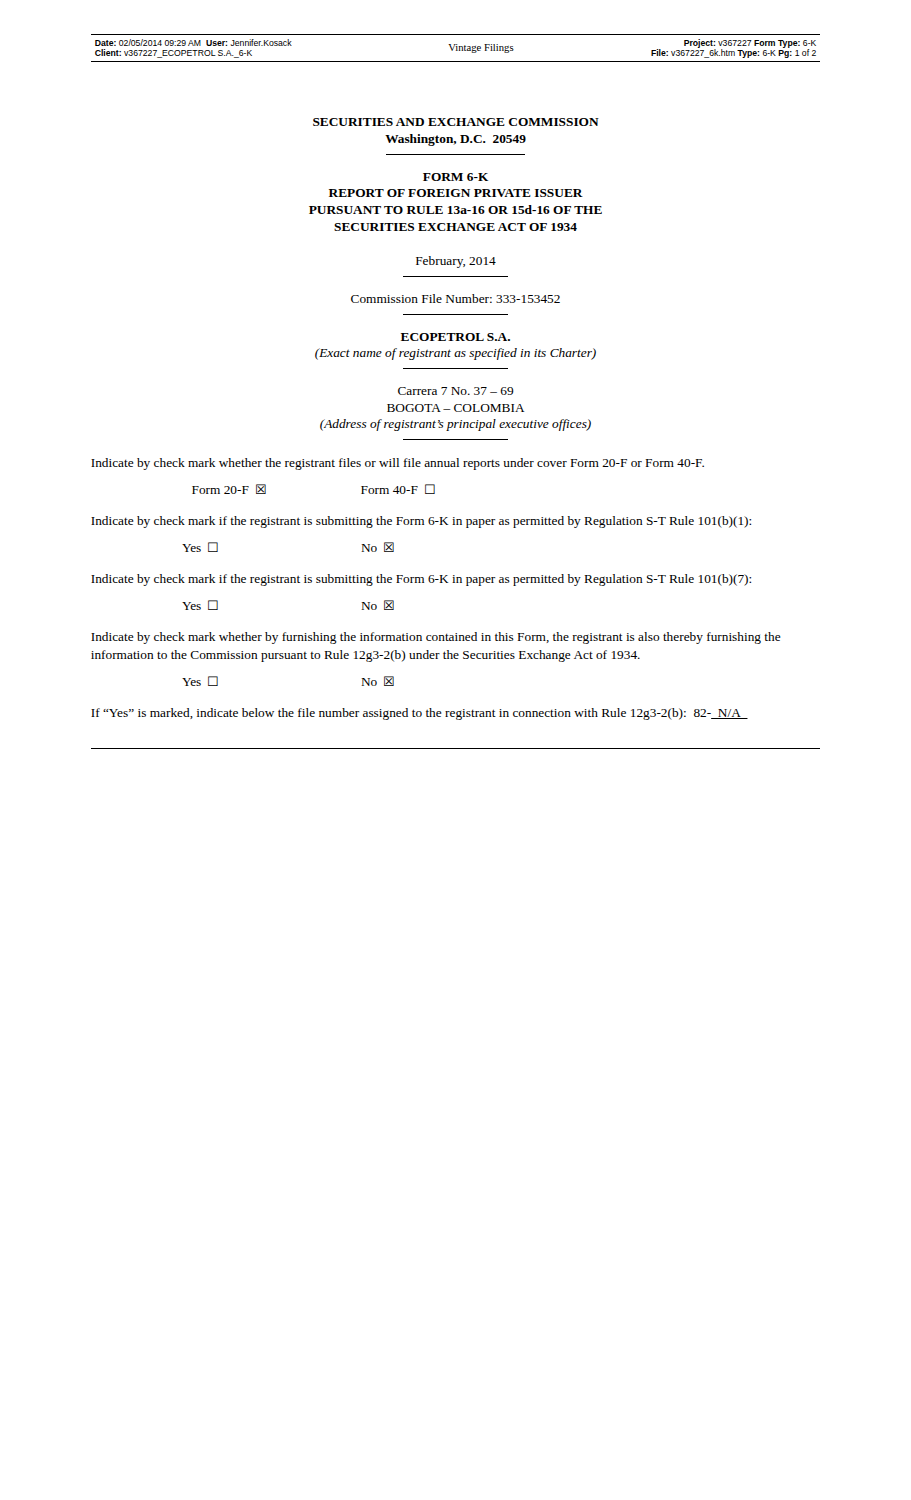| Date: 02/05/2014 09:29 AM User: Jennifer.Kosack Client: v367227_ECOPETROL S.A._6-K | Vintage Filings | Project: v367227 Form Type: 6-K File: v367227_6k.htm Type: 6-K Pg: 1 of 2 |
SECURITIES AND EXCHANGE COMMISSION
Washington, D.C. 20549
FORM 6-K
REPORT OF FOREIGN PRIVATE ISSUER
PURSUANT TO RULE 13a-16 OR 15d-16 OF THE
SECURITIES EXCHANGE ACT OF 1934
February, 2014
Commission File Number: 333-153452
ECOPETROL S.A.
(Exact name of registrant as specified in its Charter)
Carrera 7 No. 37 – 69
BOGOTA – COLOMBIA
(Address of registrant’s principal executive offices)
Indicate by check mark whether the registrant files or will file annual reports under cover Form 20-F or Form 40-F.
| Form 20-F | ☒ | | Form 40-F | ☐ |
Indicate by check mark if the registrant is submitting the Form 6-K in paper as permitted by Regulation S-T Rule 101(b)(1):
| Yes | ☐ | | No | ☒ |
Indicate by check mark if the registrant is submitting the Form 6-K in paper as permitted by Regulation S-T Rule 101(b)(7):
| Yes | ☐ | | No | ☒ |
Indicate by check mark whether by furnishing the information contained in this Form, the registrant is also thereby furnishing the information to the Commission pursuant to Rule 12g3-2(b) under the Securities Exchange Act of 1934.
| Yes | ☐ | | No | ☒ |
If “Yes” is marked, indicate below the file number assigned to the registrant in connection with Rule 12g3-2(b): 82- N/A